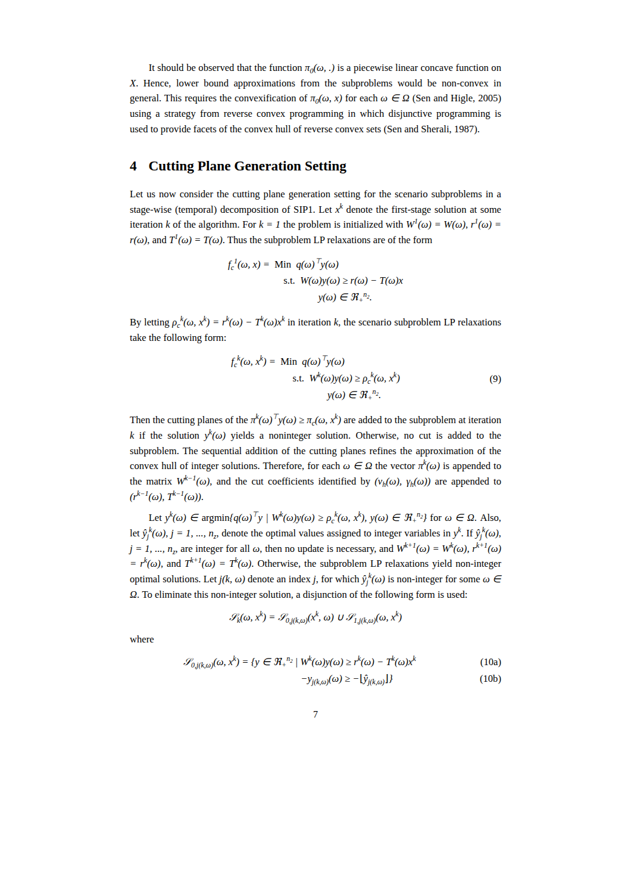It should be observed that the function π0(ω, .) is a piecewise linear concave function on X. Hence, lower bound approximations from the subproblems would be non-convex in general. This requires the convexification of π0(ω, x) for each ω ∈ Ω (Sen and Higle, 2005) using a strategy from reverse convex programming in which disjunctive programming is used to provide facets of the convex hull of reverse convex sets (Sen and Sherali, 1987).
4 Cutting Plane Generation Setting
Let us now consider the cutting plane generation setting for the scenario subproblems in a stage-wise (temporal) decomposition of SIP1. Let xk denote the first-stage solution at some iteration k of the algorithm. For k = 1 the problem is initialized with W1(ω) = W(ω), r1(ω) = r(ω), and T1(ω) = T(ω). Thus the subproblem LP relaxations are of the form
fc1(ω, x) = Min q(ω)⊤y(ω)
s.t. W(ω)y(ω) ≥ r(ω) − T(ω)x
y(ω) ∈ ℜ+n2.
By letting ρck(ω, xk) = rk(ω) − Tk(ω)xk in iteration k, the scenario subproblem LP relaxations take the following form:
fck(ω, xk) = Min q(ω)⊤y(ω)
s.t. Wk(ω)y(ω) ≥ ρck(ω, xk)
y(ω) ∈ ℜ+n2.
(9)
Then the cutting planes of the πk(ω)⊤y(ω) ≥ πc(ω, xk) are added to the subproblem at iteration k if the solution yk(ω) yields a noninteger solution. Otherwise, no cut is added to the subproblem. The sequential addition of the cutting planes refines the approximation of the convex hull of integer solutions. Therefore, for each ω ∈ Ω the vector πk(ω) is appended to the matrix Wk−1(ω), and the cut coefficients identified by (νh(ω), γh(ω)) are appended to (rk−1(ω), Tk−1(ω)).
Let yk(ω) ∈ argmin{q(ω)⊤y | Wk(ω)y(ω) ≥ ρck(ω, xk), y(ω) ∈ ℜ+n2} for ω ∈ Ω. Also, let ŷjk(ω), j = 1, ..., nz, denote the optimal values assigned to integer variables in yk. If ŷjk(ω), j = 1, ..., nz, are integer for all ω, then no update is necessary, and Wk+1(ω) = Wk(ω), rk+1(ω) = rk(ω), and Tk+1(ω) = Tk(ω). Otherwise, the subproblem LP relaxations yield non-integer optimal solutions. Let j(k, ω) denote an index j, for which ŷjk(ω) is non-integer for some ω ∈ Ω. To eliminate this non-integer solution, a disjunction of the following form is used:
𝒮k(ω, xk) = 𝒮0,j(k,ω)(xk, ω) ∪ 𝒮1,j(k,ω)(ω, xk)
where
𝒮0,j(k,ω)(ω, xk) = {y ∈ ℜ+n2 | Wk(ω)y(ω) ≥ rk(ω) − Tk(ω)xk
(10a)
−yj(k,ω)(ω) ≥ −⌊ŷj(k,ω)⌋}
(10b)
7